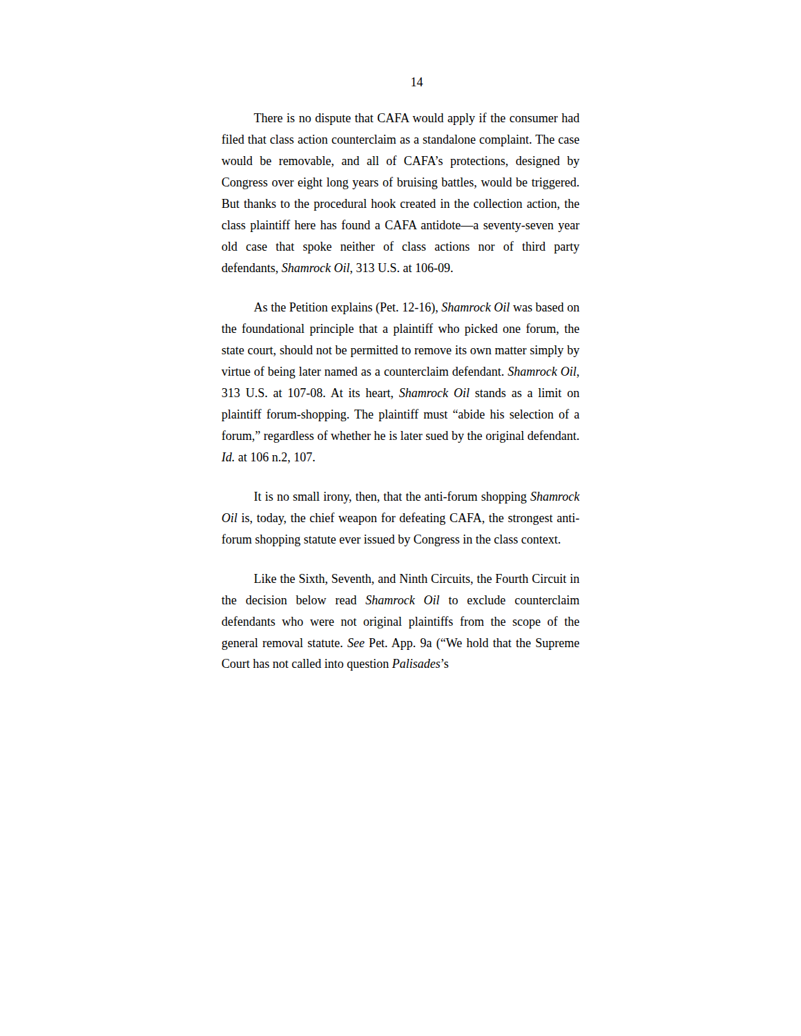14
There is no dispute that CAFA would apply if the consumer had filed that class action counterclaim as a standalone complaint. The case would be removable, and all of CAFA’s protections, designed by Congress over eight long years of bruising battles, would be triggered. But thanks to the procedural hook created in the collection action, the class plaintiff here has found a CAFA antidote—a seventy-seven year old case that spoke neither of class actions nor of third party defendants, Shamrock Oil, 313 U.S. at 106-09.
As the Petition explains (Pet. 12-16), Shamrock Oil was based on the foundational principle that a plaintiff who picked one forum, the state court, should not be permitted to remove its own matter simply by virtue of being later named as a counterclaim defendant. Shamrock Oil, 313 U.S. at 107-08. At its heart, Shamrock Oil stands as a limit on plaintiff forum-shopping. The plaintiff must “abide his selection of a forum,” regardless of whether he is later sued by the original defendant. Id. at 106 n.2, 107.
It is no small irony, then, that the anti-forum shopping Shamrock Oil is, today, the chief weapon for defeating CAFA, the strongest anti-forum shopping statute ever issued by Congress in the class context.
Like the Sixth, Seventh, and Ninth Circuits, the Fourth Circuit in the decision below read Shamrock Oil to exclude counterclaim defendants who were not original plaintiffs from the scope of the general removal statute. See Pet. App. 9a (“We hold that the Supreme Court has not called into question Palisades’s